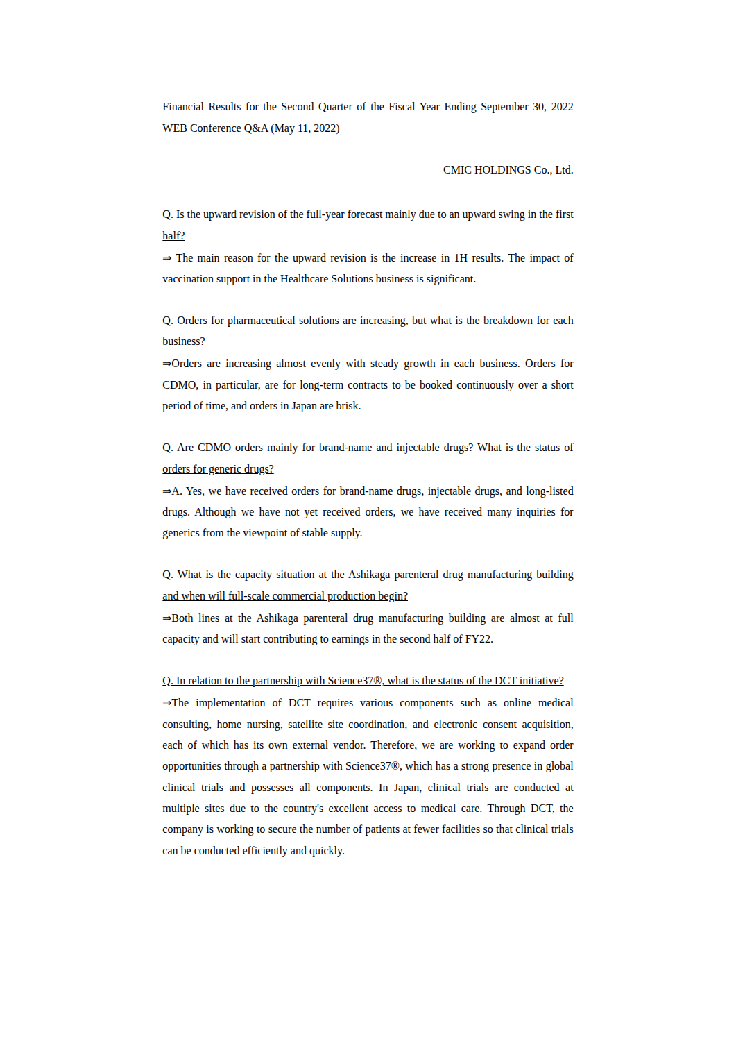Financial Results for the Second Quarter of the Fiscal Year Ending September 30, 2022 WEB Conference Q&A (May 11, 2022)
CMIC HOLDINGS Co., Ltd.
Q. Is the upward revision of the full-year forecast mainly due to an upward swing in the first half?
⇒ The main reason for the upward revision is the increase in 1H results. The impact of vaccination support in the Healthcare Solutions business is significant.
Q. Orders for pharmaceutical solutions are increasing, but what is the breakdown for each business?
⇒Orders are increasing almost evenly with steady growth in each business. Orders for CDMO, in particular, are for long-term contracts to be booked continuously over a short period of time, and orders in Japan are brisk.
Q. Are CDMO orders mainly for brand-name and injectable drugs? What is the status of orders for generic drugs?
⇒A. Yes, we have received orders for brand-name drugs, injectable drugs, and long-listed drugs. Although we have not yet received orders, we have received many inquiries for generics from the viewpoint of stable supply.
Q. What is the capacity situation at the Ashikaga parenteral drug manufacturing building and when will full-scale commercial production begin?
⇒Both lines at the Ashikaga parenteral drug manufacturing building are almost at full capacity and will start contributing to earnings in the second half of FY22.
Q. In relation to the partnership with Science37®, what is the status of the DCT initiative?
⇒The implementation of DCT requires various components such as online medical consulting, home nursing, satellite site coordination, and electronic consent acquisition, each of which has its own external vendor. Therefore, we are working to expand order opportunities through a partnership with Science37®, which has a strong presence in global clinical trials and possesses all components. In Japan, clinical trials are conducted at multiple sites due to the country's excellent access to medical care. Through DCT, the company is working to secure the number of patients at fewer facilities so that clinical trials can be conducted efficiently and quickly.